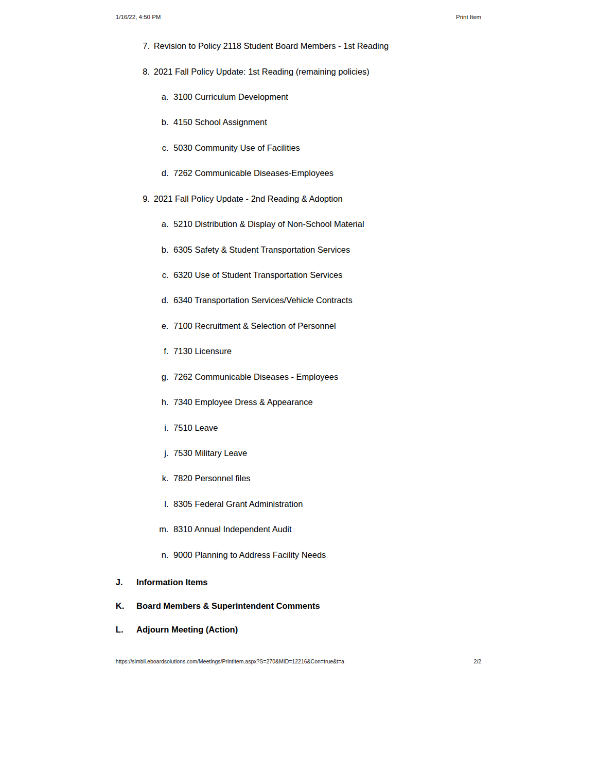1/16/22, 4:50 PM
Print Item
7. Revision to Policy 2118 Student Board Members - 1st Reading
8. 2021 Fall Policy Update: 1st Reading (remaining policies)
a. 3100 Curriculum Development
b. 4150 School Assignment
c. 5030 Community Use of Facilities
d. 7262 Communicable Diseases-Employees
9. 2021 Fall Policy Update - 2nd Reading & Adoption
a. 5210 Distribution & Display of Non-School Material
b. 6305 Safety & Student Transportation Services
c. 6320 Use of Student Transportation Services
d. 6340 Transportation Services/Vehicle Contracts
e. 7100 Recruitment & Selection of Personnel
f. 7130 Licensure
g. 7262 Communicable Diseases - Employees
h. 7340 Employee Dress & Appearance
i. 7510 Leave
j. 7530 Military Leave
k. 7820 Personnel files
l. 8305 Federal Grant Administration
m. 8310 Annual Independent Audit
n. 9000 Planning to Address Facility Needs
J. Information Items
K. Board Members & Superintendent Comments
L. Adjourn Meeting (Action)
https://simbli.eboardsolutions.com/Meetings/PrintItem.aspx?S=270&MID=12216&Con=true&t=a
2/2